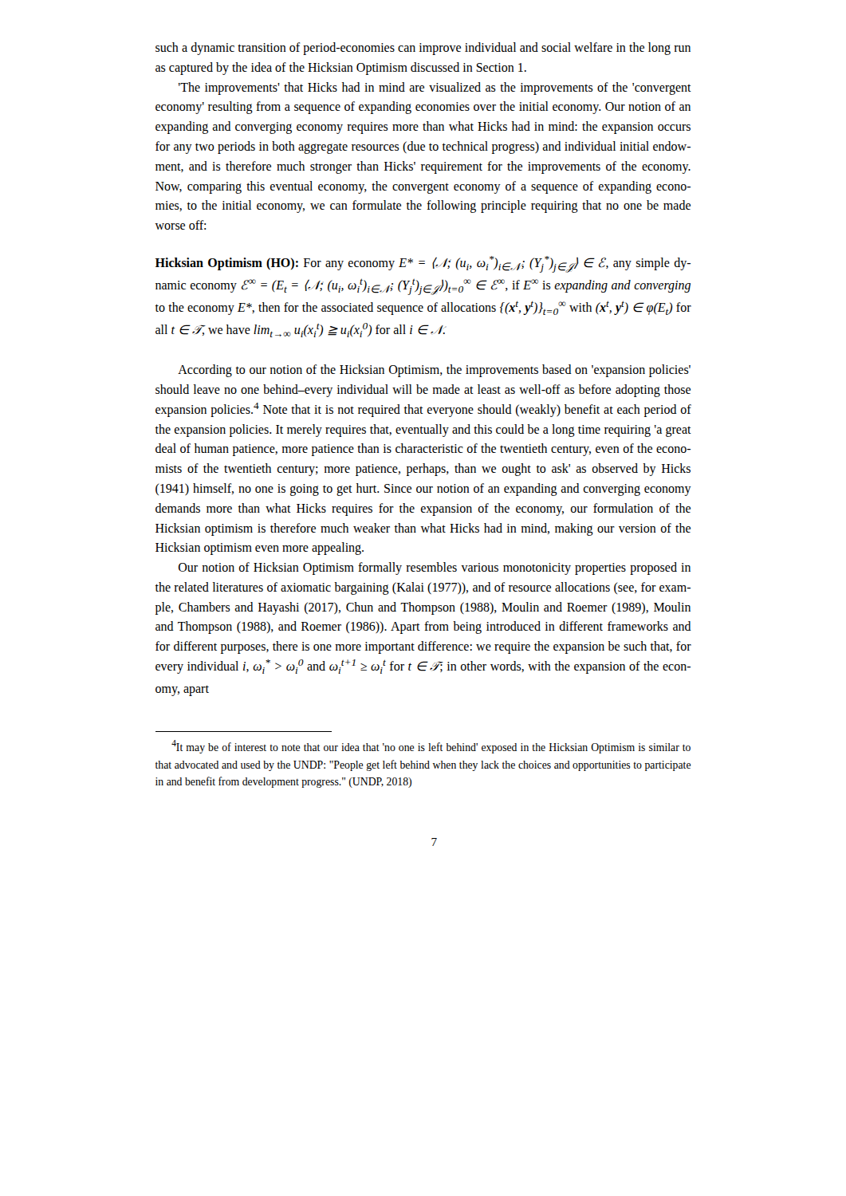such a dynamic transition of period-economies can improve individual and social welfare in the long run as captured by the idea of the Hicksian Optimism discussed in Section 1.
'The improvements' that Hicks had in mind are visualized as the improvements of the 'convergent economy' resulting from a sequence of expanding economies over the initial economy. Our notion of an expanding and converging economy requires more than what Hicks had in mind: the expansion occurs for any two periods in both aggregate resources (due to technical progress) and individual initial endowment, and is therefore much stronger than Hicks' requirement for the improvements of the economy. Now, comparing this eventual economy, the convergent economy of a sequence of expanding economies, to the initial economy, we can formulate the following principle requiring that no one be made worse off:
Hicksian Optimism (HO): For any economy E* = ⟨𝒩; (ui, ωi*)i∈𝒩; (Yj*)j∈𝒥⟩ ∈ ℰ, any simple dynamic economy ℰ∞ = (Et = ⟨𝒩; (ui, ωit)i∈𝒩; (Yjt)j∈𝒥⟩)t=0∞ ∈ ℰ∞, if E∞ is expanding and converging to the economy E*, then for the associated sequence of allocations {(xt, yt)}t=0∞ with (xt, yt) ∈ φ(Et) for all t ∈ 𝒯, we have limt→∞ ui(xit) ≧ ui(xi0) for all i ∈ 𝒩.
According to our notion of the Hicksian Optimism, the improvements based on 'expansion policies' should leave no one behind–every individual will be made at least as well-off as before adopting those expansion policies.4 Note that it is not required that everyone should (weakly) benefit at each period of the expansion policies. It merely requires that, eventually and this could be a long time requiring 'a great deal of human patience, more patience than is characteristic of the twentieth century, even of the economists of the twentieth century; more patience, perhaps, than we ought to ask' as observed by Hicks (1941) himself, no one is going to get hurt. Since our notion of an expanding and converging economy demands more than what Hicks requires for the expansion of the economy, our formulation of the Hicksian optimism is therefore much weaker than what Hicks had in mind, making our version of the Hicksian optimism even more appealing.
Our notion of Hicksian Optimism formally resembles various monotonicity properties proposed in the related literatures of axiomatic bargaining (Kalai (1977)), and of resource allocations (see, for example, Chambers and Hayashi (2017), Chun and Thompson (1988), Moulin and Roemer (1989), Moulin and Thompson (1988), and Roemer (1986)). Apart from being introduced in different frameworks and for different purposes, there is one more important difference: we require the expansion be such that, for every individual i, ωi* > ωi0 and ωit+1 ≥ ωit for t ∈ 𝒯; in other words, with the expansion of the economy, apart
4It may be of interest to note that our idea that 'no one is left behind' exposed in the Hicksian Optimism is similar to that advocated and used by the UNDP: "People get left behind when they lack the choices and opportunities to participate in and benefit from development progress." (UNDP, 2018)
7